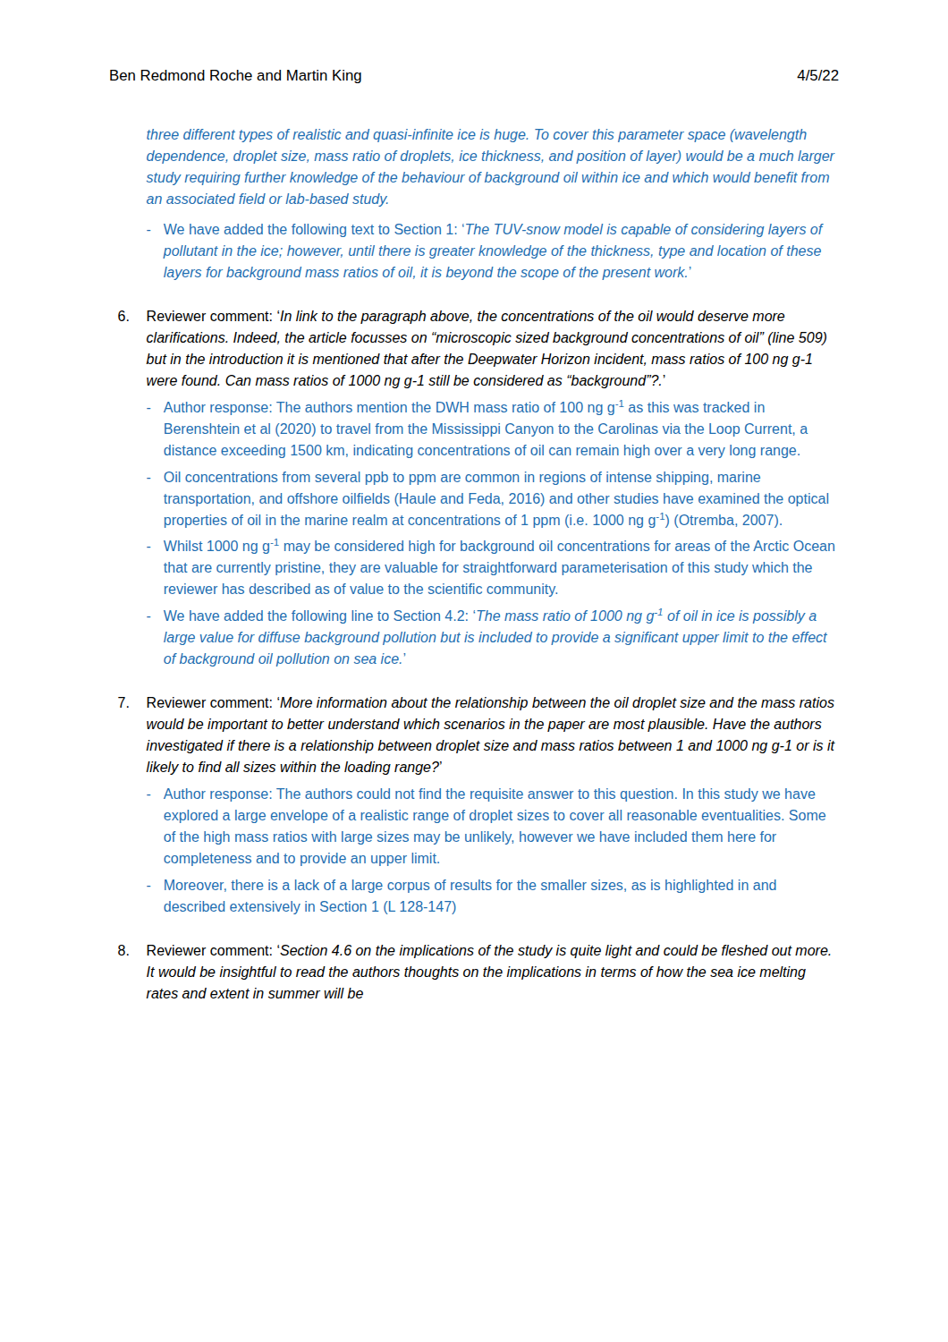Ben Redmond Roche and Martin King 4/5/22
three different types of realistic and quasi-infinite ice is huge. To cover this parameter space (wavelength dependence, droplet size, mass ratio of droplets, ice thickness, and position of layer) would be a much larger study requiring further knowledge of the behaviour of background oil within ice and which would benefit from an associated field or lab-based study.
We have added the following text to Section 1: ‘The TUV-snow model is capable of considering layers of pollutant in the ice; however, until there is greater knowledge of the thickness, type and location of these layers for background mass ratios of oil, it is beyond the scope of the present work.’
Reviewer comment: ‘In link to the paragraph above, the concentrations of the oil would deserve more clarifications. Indeed, the article focusses on “microscopic sized background concentrations of oil” (line 509) but in the introduction it is mentioned that after the Deepwater Horizon incident, mass ratios of 100 ng g-1 were found. Can mass ratios of 1000 ng g-1 still be considered as “background”?.’
Author response: The authors mention the DWH mass ratio of 100 ng g-1 as this was tracked in Berenshtein et al (2020) to travel from the Mississippi Canyon to the Carolinas via the Loop Current, a distance exceeding 1500 km, indicating concentrations of oil can remain high over a very long range.
Oil concentrations from several ppb to ppm are common in regions of intense shipping, marine transportation, and offshore oilfields (Haule and Feda, 2016) and other studies have examined the optical properties of oil in the marine realm at concentrations of 1 ppm (i.e. 1000 ng g-1) (Otremba, 2007).
Whilst 1000 ng g-1 may be considered high for background oil concentrations for areas of the Arctic Ocean that are currently pristine, they are valuable for straightforward parameterisation of this study which the reviewer has described as of value to the scientific community.
We have added the following line to Section 4.2: ‘The mass ratio of 1000 ng g-1 of oil in ice is possibly a large value for diffuse background pollution but is included to provide a significant upper limit to the effect of background oil pollution on sea ice.’
Reviewer comment: ‘More information about the relationship between the oil droplet size and the mass ratios would be important to better understand which scenarios in the paper are most plausible. Have the authors investigated if there is a relationship between droplet size and mass ratios between 1 and 1000 ng g-1 or is it likely to find all sizes within the loading range?’
Author response: The authors could not find the requisite answer to this question. In this study we have explored a large envelope of a realistic range of droplet sizes to cover all reasonable eventualities. Some of the high mass ratios with large sizes may be unlikely, however we have included them here for completeness and to provide an upper limit.
Moreover, there is a lack of a large corpus of results for the smaller sizes, as is highlighted in and described extensively in Section 1 (L 128-147)
Reviewer comment: ‘Section 4.6 on the implications of the study is quite light and could be fleshed out more. It would be insightful to read the authors thoughts on the implications in terms of how the sea ice melting rates and extent in summer will be